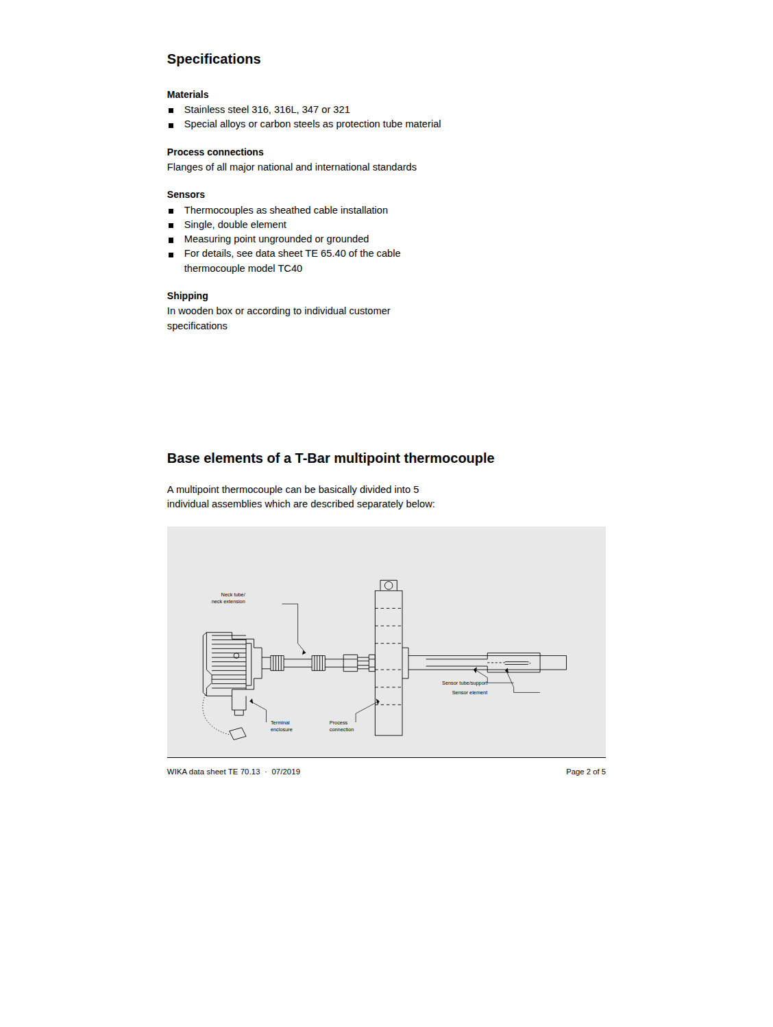Specifications
Materials
Stainless steel 316, 316L, 347 or 321
Special alloys or carbon steels as protection tube material
Process connections
Flanges of all major national and international standards
Sensors
Thermocouples as sheathed cable installation
Single, double element
Measuring point ungrounded or grounded
For details, see data sheet TE 65.40 of the cable
thermocouple model TC40
Shipping
In wooden box or according to individual customer
specifications
Base elements of a T-Bar multipoint thermocouple
A multipoint thermocouple can be basically divided into 5
individual assemblies which are described separately below:
Neck tube/ neck extension Terminal enclosure Process connection Sensor tube/support Sensor element
WIKA data sheet TE 70.13 · 07/2019
Page 2 of 5